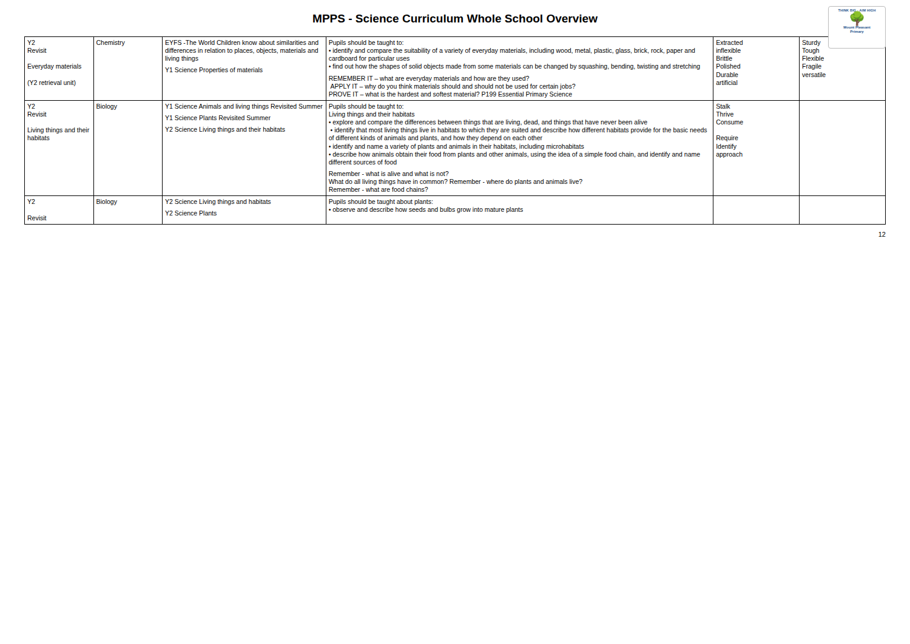THINK BIG · AIM HIGH
🌳
Mount Pleasant
Primary
MPPS - Science Curriculum Whole School Overview
| Y2 Revisit Everyday materials (Y2 retrieval unit) | Chemistry | EYFS -The World Children know about similarities and differences in relation to places, objects, materials and living things Y1 Science Properties of materials | Pupils should be taught to: • identify and compare the suitability of a variety of everyday materials, including wood, metal, plastic, glass, brick, rock, paper and cardboard for particular uses • find out how the shapes of solid objects made from some materials can be changed by squashing, bending, twisting and stretching REMEMBER IT – what are everyday materials and how are they used? APPLY IT – why do you think materials should and should not be used for certain jobs? PROVE IT – what is the hardest and softest material? P199 Essential Primary Science | Extracted inflexible Brittle Polished Durable artificial | Sturdy Tough Flexible Fragile versatile |
| Y2 Revisit Living things and their habitats | Biology | Y1 Science Animals and living things Revisited Summer Y1 Science Plants Revisited Summer Y2 Science Living things and their habitats | Pupils should be taught to: Living things and their habitats • explore and compare the differences between things that are living, dead, and things that have never been alive • identify that most living things live in habitats to which they are suited and describe how different habitats provide for the basic needs of different kinds of animals and plants, and how they depend on each other • identify and name a variety of plants and animals in their habitats, including microhabitats • describe how animals obtain their food from plants and other animals, using the idea of a simple food chain, and identify and name different sources of food Remember - what is alive and what is not? What do all living things have in common? Remember - where do plants and animals live? Remember - what are food chains? | Stalk Thrive Consume Require Identify approach | |
| Y2 Revisit | Biology | Y2 Science Living things and habitats Y2 Science Plants | Pupils should be taught about plants: • observe and describe how seeds and bulbs grow into mature plants | | |
12